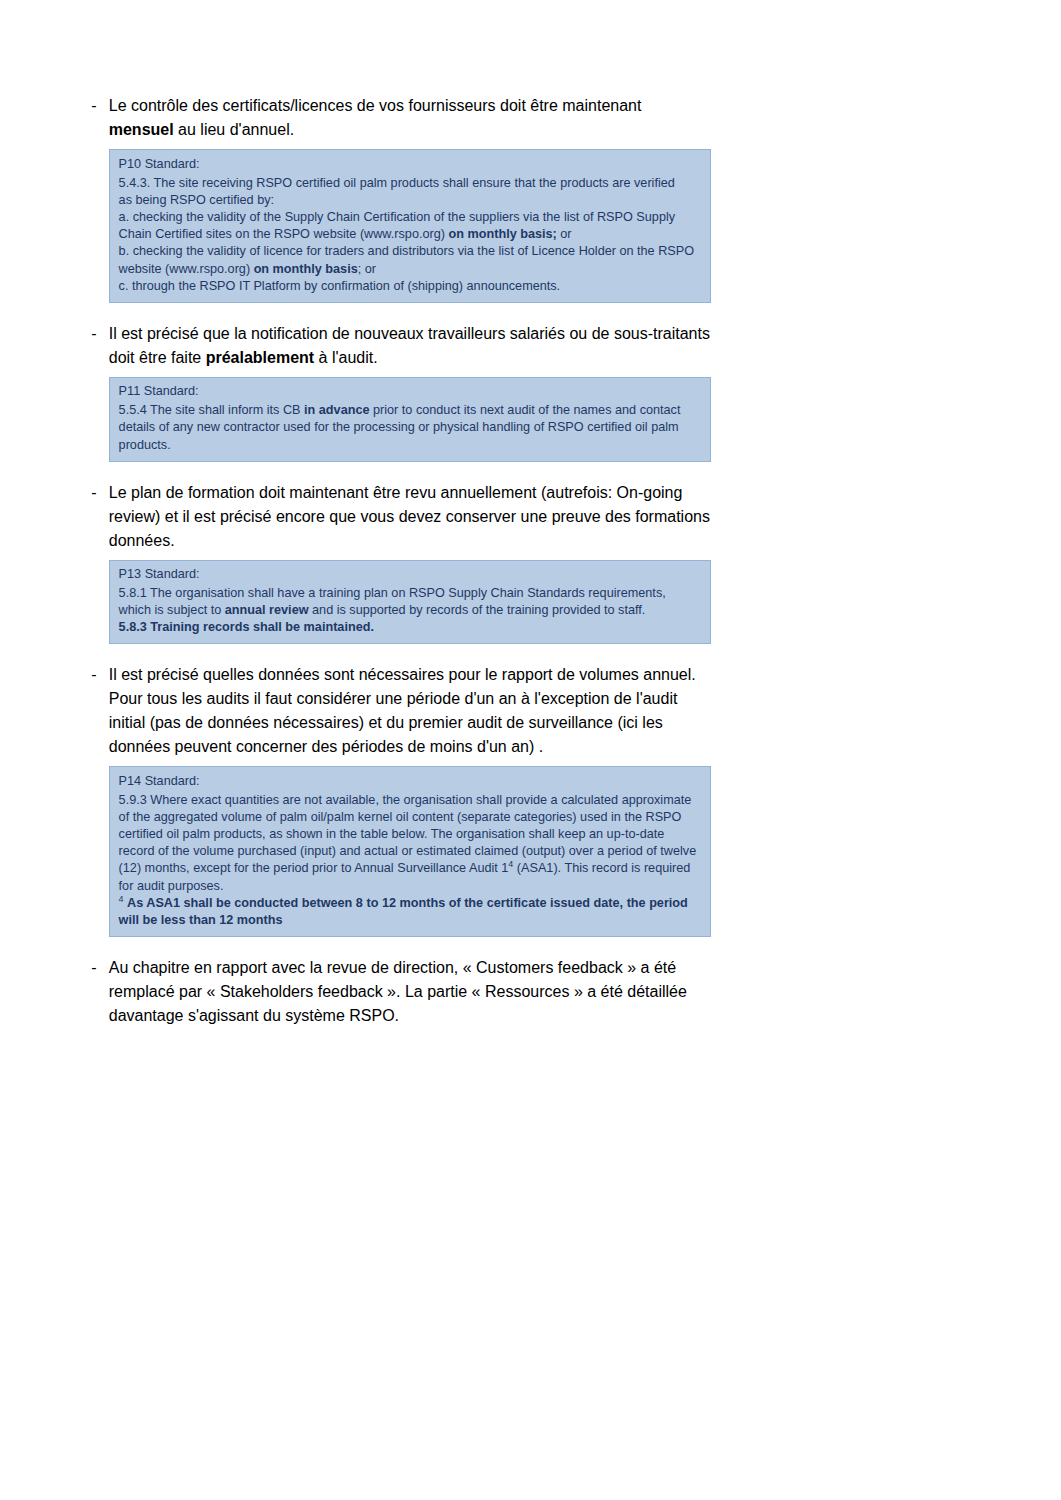Le contrôle des certificats/licences de vos fournisseurs doit être maintenant mensuel au lieu d'annuel.
P10 Standard:
5.4.3. The site receiving RSPO certified oil palm products shall ensure that the products are verified
as being RSPO certified by:
a. checking the validity of the Supply Chain Certification of the suppliers via the list of RSPO Supply Chain Certified sites on the RSPO website (www.rspo.org) on monthly basis; or
b. checking the validity of licence for traders and distributors via the list of Licence Holder on the RSPO website (www.rspo.org) on monthly basis; or
c. through the RSPO IT Platform by confirmation of (shipping) announcements.
Il est précisé que la notification de nouveaux travailleurs salariés ou de sous-traitants doit être faite préalablement à l'audit.
P11 Standard:
5.5.4 The site shall inform its CB in advance prior to conduct its next audit of the names and contact details of any new contractor used for the processing or physical handling of RSPO certified oil palm products.
Le plan de formation doit maintenant être revu annuellement (autrefois: On-going review) et il est précisé encore que vous devez conserver une preuve des formations données.
P13 Standard:
5.8.1 The organisation shall have a training plan on RSPO Supply Chain Standards requirements,
which is subject to annual review and is supported by records of the training provided to staff.
5.8.3 Training records shall be maintained.
Il est précisé quelles données sont nécessaires pour le rapport de volumes annuel. Pour tous les audits il faut considérer une période d'un an à l'exception de l'audit initial (pas de données nécessaires) et du premier audit de surveillance (ici les données peuvent concerner des périodes de moins d'un an) .
P14 Standard:
5.9.3 Where exact quantities are not available, the organisation shall provide a calculated approximate of the aggregated volume of palm oil/palm kernel oil content (separate categories) used in the RSPO certified oil palm products, as shown in the table below. The organisation shall keep an up-to-date record of the volume purchased (input) and actual or estimated claimed (output) over a period of twelve (12) months, except for the period prior to Annual Surveillance Audit 14 (ASA1). This record is required for audit purposes.
4 As ASA1 shall be conducted between 8 to 12 months of the certificate issued date, the period will be less than 12 months
Au chapitre en rapport avec la revue de direction, « Customers feedback » a été remplacé par « Stakeholders feedback ». La partie « Ressources » a été détaillée davantage s'agissant du système RSPO.